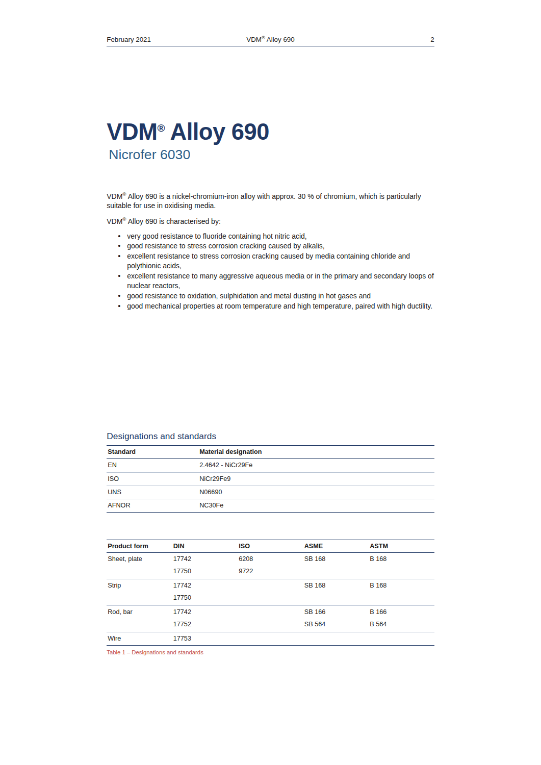February 2021
VDM® Alloy 690
2
VDM® Alloy 690
Nicrofer 6030
VDM® Alloy 690 is a nickel-chromium-iron alloy with approx. 30 % of chromium, which is particularly suitable for use in oxidising media.
VDM® Alloy 690 is characterised by:
very good resistance to fluoride containing hot nitric acid,
good resistance to stress corrosion cracking caused by alkalis,
excellent resistance to stress corrosion cracking caused by media containing chloride and polythionic acids,
excellent resistance to many aggressive aqueous media or in the primary and secondary loops of nuclear reactors,
good resistance to oxidation, sulphidation and metal dusting in hot gases and
good mechanical properties at room temperature and high temperature, paired with high ductility.
Designations and standards
| Standard | Material designation |
| --- | --- |
| EN | 2.4642 - NiCr29Fe |
| ISO | NiCr29Fe9 |
| UNS | N06690 |
| AFNOR | NC30Fe |
| Product form | DIN | ISO | ASME | ASTM |
| --- | --- | --- | --- | --- |
| Sheet, plate | 17742 | 6208 | SB 168 | B 168 |
| | 17750 | 9722 | | |
| Strip | 17742 | | SB 168 | B 168 |
| | 17750 | | | |
| Rod, bar | 17742 | | SB 166 | B 166 |
| | 17752 | | SB 564 | B 564 |
| Wire | 17753 | | | |
Table 1 – Designations and standards